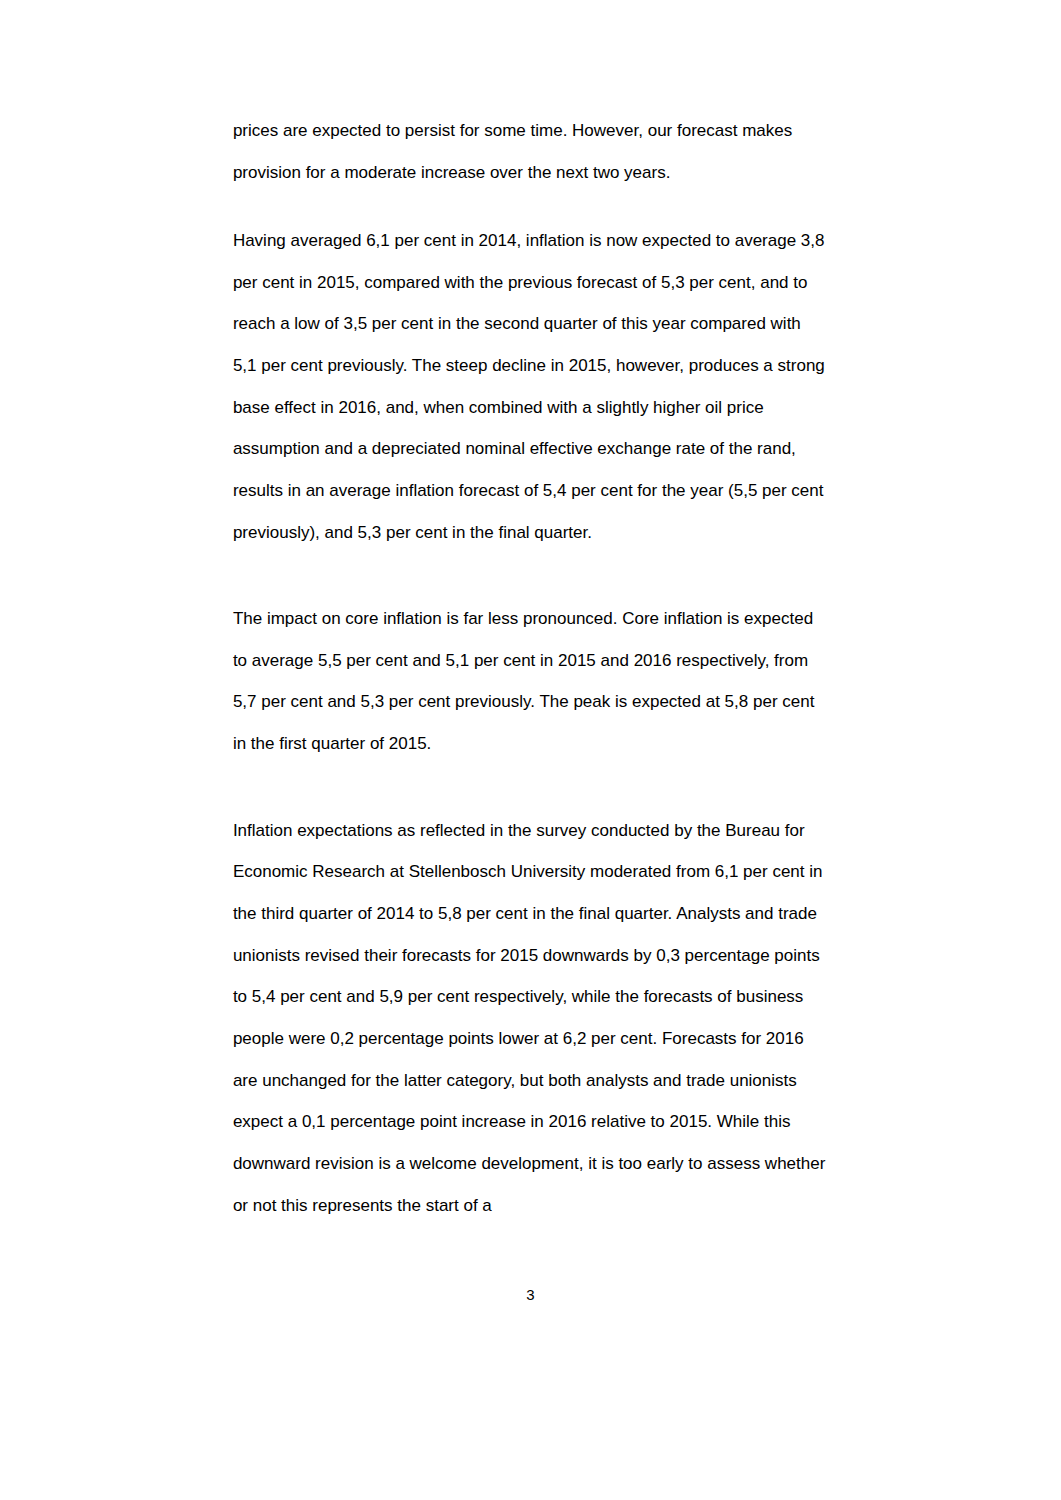prices are expected to persist for some time. However, our forecast makes provision for a moderate increase over the next two years.
Having averaged 6,1 per cent in 2014, inflation is now expected to average 3,8 per cent in 2015, compared with the previous forecast of 5,3 per cent, and to reach a low of 3,5 per cent in the second quarter of this year compared with 5,1 per cent previously. The steep decline in 2015, however, produces a strong base effect in 2016, and, when combined with a slightly higher oil price assumption and a depreciated nominal effective exchange rate of the rand, results in an average inflation forecast of 5,4 per cent for the year (5,5 per cent previously), and 5,3 per cent in the final quarter.
The impact on core inflation is far less pronounced. Core inflation is expected to average 5,5 per cent and 5,1 per cent in 2015 and 2016 respectively, from 5,7 per cent and 5,3 per cent previously. The peak is expected at 5,8 per cent in the first quarter of 2015.
Inflation expectations as reflected in the survey conducted by the Bureau for Economic Research at Stellenbosch University moderated from 6,1 per cent in the third quarter of 2014 to 5,8 per cent in the final quarter. Analysts and trade unionists revised their forecasts for 2015 downwards by 0,3 percentage points to 5,4 per cent and 5,9 per cent respectively, while the forecasts of business people were 0,2 percentage points lower at 6,2 per cent. Forecasts for 2016 are unchanged for the latter category, but both analysts and trade unionists expect a 0,1 percentage point increase in 2016 relative to 2015. While this downward revision is a welcome development, it is too early to assess whether or not this represents the start of a
3